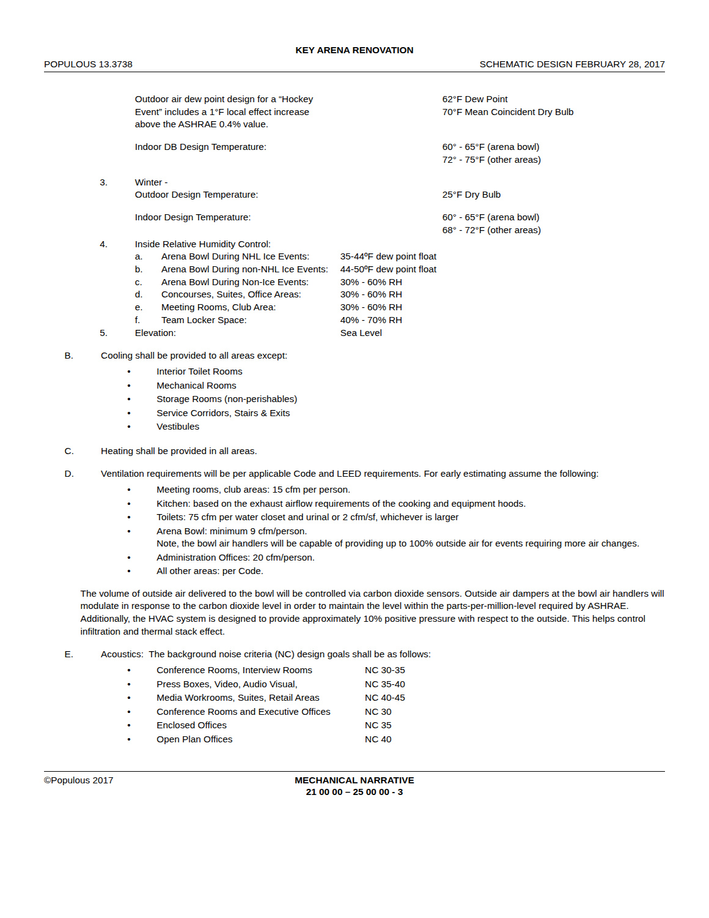KEY ARENA RENOVATION
POPULOUS 13.3738
SCHEMATIC DESIGN FEBRUARY 28, 2017
Outdoor air dew point design for a “Hockey
Event” includes a 1°F local effect increase
above the ASHRAE 0.4% value.
62°F Dew Point
70°F Mean Coincident Dry Bulb
Indoor DB Design Temperature:
60° - 65°F (arena bowl)
72° - 75°F (other areas)
3.
Winter -
Outdoor Design Temperature:
25°F Dry Bulb
Indoor Design Temperature:
60° - 65°F (arena bowl)
68° - 72°F (other areas)
4.
Inside Relative Humidity Control:
a.
Arena Bowl During NHL Ice Events:
35-44ºF dew point float
b.
Arena Bowl During non-NHL Ice Events:
44-50ºF dew point float
c.
Arena Bowl During Non-Ice Events:
30% - 60% RH
d.
Concourses, Suites, Office Areas:
30% - 60% RH
e.
Meeting Rooms, Club Area:
30% - 60% RH
f.
Team Locker Space:
40% - 70% RH
5.
Elevation: Sea Level
B.
Cooling shall be provided to all areas except:
Interior Toilet Rooms
Mechanical Rooms
Storage Rooms (non-perishables)
Service Corridors, Stairs & Exits
Vestibules
C.
Heating shall be provided in all areas.
D.
Ventilation requirements will be per applicable Code and LEED requirements. For early estimating assume the following:
Meeting rooms, club areas: 15 cfm per person.
Kitchen: based on the exhaust airflow requirements of the cooking and equipment hoods.
Toilets: 75 cfm per water closet and urinal or 2 cfm/sf, whichever is larger
Arena Bowl: minimum 9 cfm/person.
Note, the bowl air handlers will be capable of providing up to 100% outside air for events requiring more air changes.
Administration Offices: 20 cfm/person.
All other areas: per Code.
The volume of outside air delivered to the bowl will be controlled via carbon dioxide sensors. Outside air dampers at the bowl air handlers will modulate in response to the carbon dioxide level in order to maintain the level within the parts-per-million-level required by ASHRAE. Additionally, the HVAC system is designed to provide approximately 10% positive pressure with respect to the outside. This helps control infiltration and thermal stack effect.
E.
Acoustics: The background noise criteria (NC) design goals shall be as follows:
Conference Rooms, Interview Rooms NC 30-35
Press Boxes, Video, Audio Visual, NC 35-40
Media Workrooms, Suites, Retail Areas NC 40-45
Conference Rooms and Executive Offices NC 30
Enclosed Offices NC 35
Open Plan Offices NC 40
©Populous 2017
MECHANICAL NARRATIVE
21 00 00 – 25 00 00 - 3